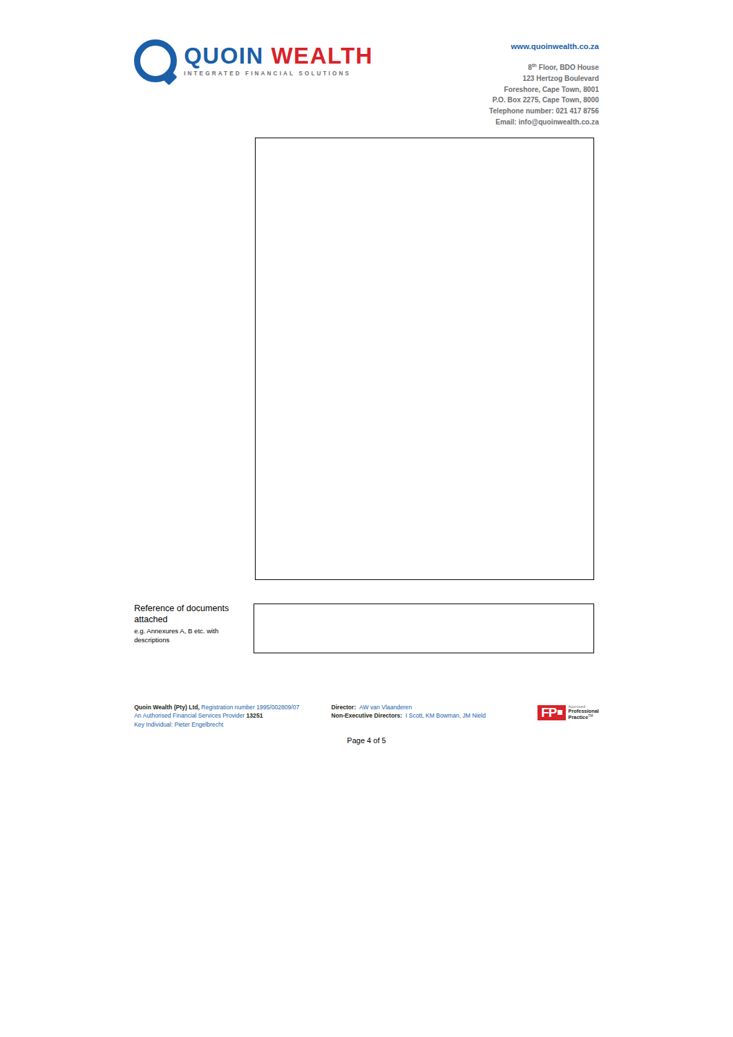QUOIN WEALTH
INTEGRATED FINANCIAL SOLUTIONS
www.quoinwealth.co.za
8th Floor, BDO House
123 Hertzog Boulevard
Foreshore, Cape Town, 8001
P.O. Box 2275, Cape Town, 8000
Telephone number: 021 417 8756
Email: info@quoinwealth.co.za
Reference of documents attached e.g. Annexures A, B etc. with descriptions
Quoin Wealth (Pty) Ltd, Registration number 1995/002809/07
An Authorised Financial Services Provider 13251
Key Individual: Pieter Engelbrecht
Director: AW van Vlaanderen
Non-Executive Directors: I Scott, KM Bowman, JM Nield
FP
Approved Professional
PracticeTM
Page 4 of 5